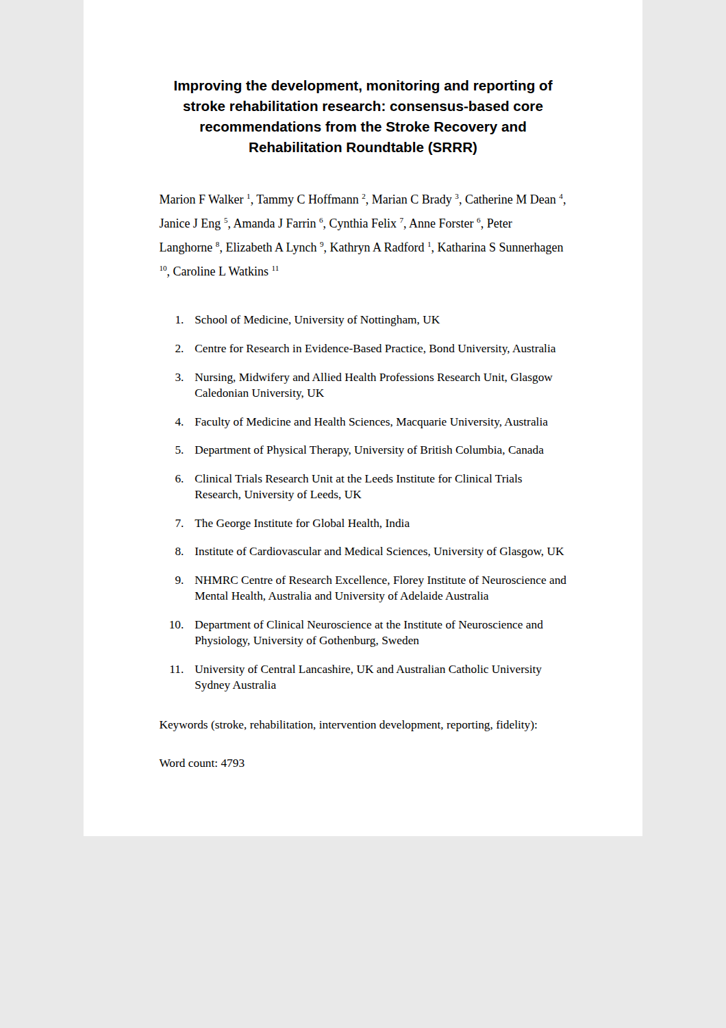Improving the development, monitoring and reporting of stroke rehabilitation research: consensus-based core recommendations from the Stroke Recovery and Rehabilitation Roundtable (SRRR)
Marion F Walker 1, Tammy C Hoffmann 2, Marian C Brady 3, Catherine M Dean 4, Janice J Eng 5, Amanda J Farrin 6, Cynthia Felix 7, Anne Forster 6, Peter Langhorne 8, Elizabeth A Lynch 9, Kathryn A Radford 1, Katharina S Sunnerhagen 10, Caroline L Watkins 11
School of Medicine, University of Nottingham, UK
Centre for Research in Evidence-Based Practice, Bond University, Australia
Nursing, Midwifery and Allied Health Professions Research Unit, Glasgow Caledonian University, UK
Faculty of Medicine and Health Sciences, Macquarie University, Australia
Department of Physical Therapy, University of British Columbia, Canada
Clinical Trials Research Unit at the Leeds Institute for Clinical Trials Research, University of Leeds, UK
The George Institute for Global Health, India
Institute of Cardiovascular and Medical Sciences, University of Glasgow, UK
NHMRC Centre of Research Excellence, Florey Institute of Neuroscience and Mental Health, Australia and University of Adelaide Australia
Department of Clinical Neuroscience at the Institute of Neuroscience and Physiology, University of Gothenburg, Sweden
University of Central Lancashire, UK and Australian Catholic University Sydney Australia
Keywords (stroke, rehabilitation, intervention development, reporting, fidelity):
Word count: 4793